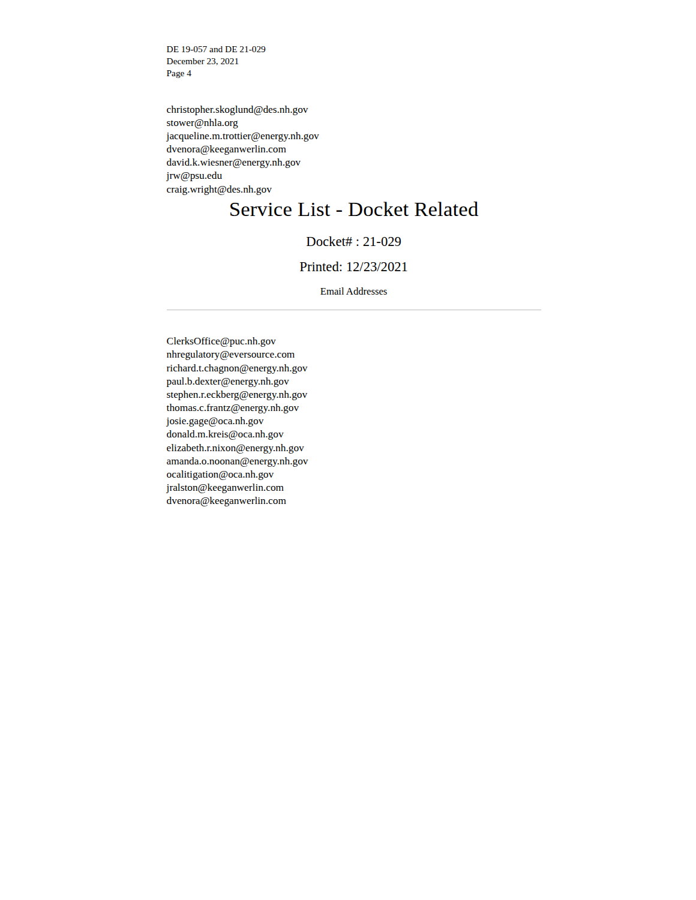DE 19-057 and DE 21-029
December 23, 2021
Page 4
christopher.skoglund@des.nh.gov
stower@nhla.org
jacqueline.m.trottier@energy.nh.gov
dvenora@keeganwerlin.com
david.k.wiesner@energy.nh.gov
jrw@psu.edu
craig.wright@des.nh.gov
Service List - Docket Related
Docket# : 21-029
Printed: 12/23/2021
Email Addresses
ClerksOffice@puc.nh.gov
nhregulatory@eversource.com
richard.t.chagnon@energy.nh.gov
paul.b.dexter@energy.nh.gov
stephen.r.eckberg@energy.nh.gov
thomas.c.frantz@energy.nh.gov
josie.gage@oca.nh.gov
donald.m.kreis@oca.nh.gov
elizabeth.r.nixon@energy.nh.gov
amanda.o.noonan@energy.nh.gov
ocalitigation@oca.nh.gov
jralston@keeganwerlin.com
dvenora@keeganwerlin.com